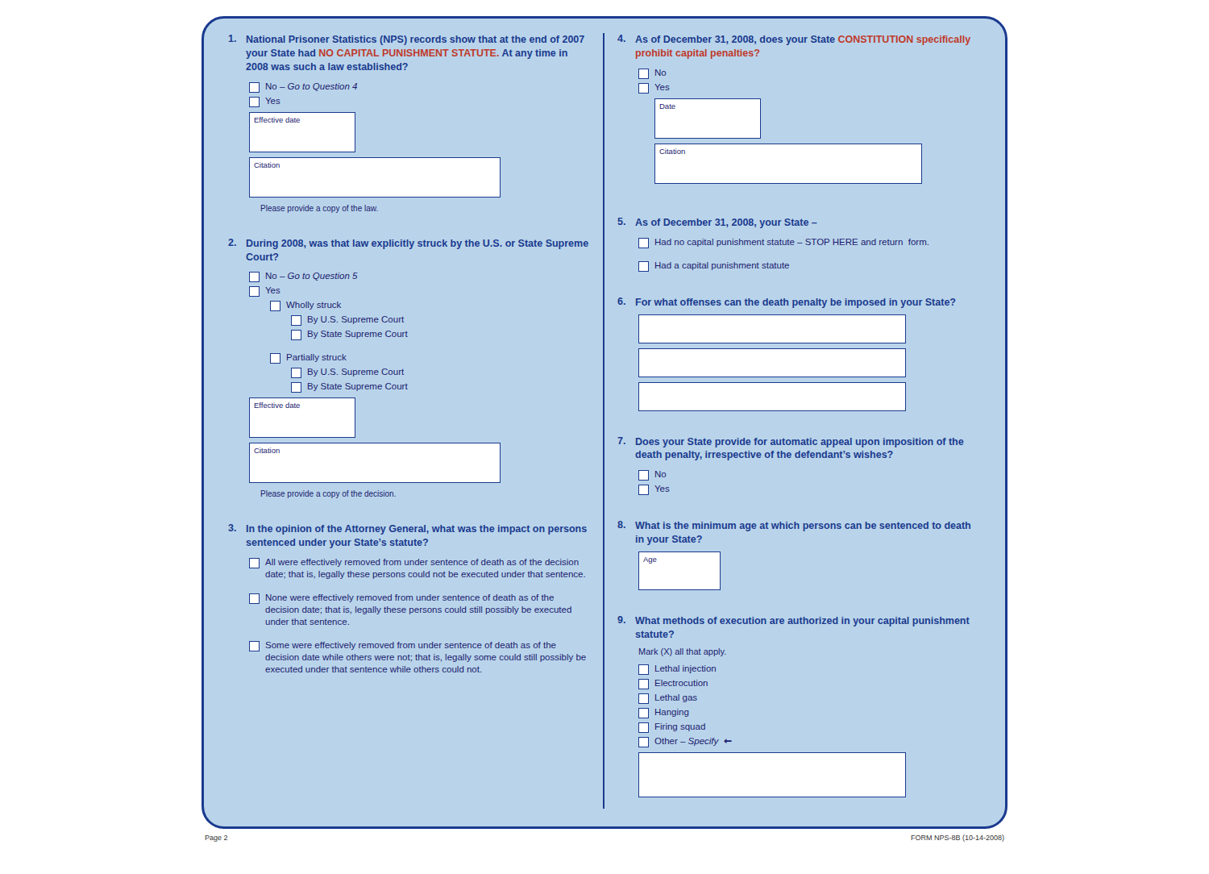1. National Prisoner Statistics (NPS) records show that at the end of 2007 your State had NO CAPITAL PUNISHMENT STATUTE. At any time in 2008 was such a law established?
No – Go to Question 4
Yes
Effective date
Citation
Please provide a copy of the law.
2. During 2008, was that law explicitly struck by the U.S. or State Supreme Court?
No – Go to Question 5
Yes
Wholly struck
By U.S. Supreme Court
By State Supreme Court
Partially struck
By U.S. Supreme Court
By State Supreme Court
Effective date
Citation
Please provide a copy of the decision.
3. In the opinion of the Attorney General, what was the impact on persons sentenced under your State’s statute?
All were effectively removed from under sentence of death as of the decision date; that is, legally these persons could not be executed under that sentence.
None were effectively removed from under sentence of death as of the decision date; that is, legally these persons could still possibly be executed under that sentence.
Some were effectively removed from under sentence of death as of the decision date while others were not; that is, legally some could still possibly be executed under that sentence while others could not.
4. As of December 31, 2008, does your State CONSTITUTION specifically prohibit capital penalties?
No
Yes
Date
Citation
5. As of December 31, 2008, your State –
Had no capital punishment statute – STOP HERE and return form.
Had a capital punishment statute
6. For what offenses can the death penalty be imposed in your State?
7. Does your State provide for automatic appeal upon imposition of the death penalty, irrespective of the defendant’s wishes?
No
Yes
8. What is the minimum age at which persons can be sentenced to death in your State?
Age
9. What methods of execution are authorized in your capital punishment statute?
Mark (X) all that apply.
Lethal injection
Electrocution
Lethal gas
Hanging
Firing squad
Other – Specify ➞
Page 2 FORM NPS-8B (10-14-2008)